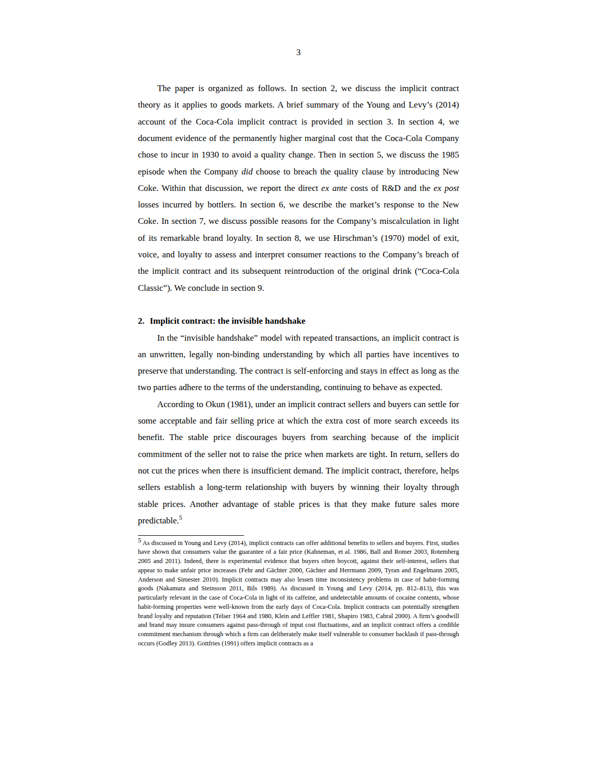3
The paper is organized as follows. In section 2, we discuss the implicit contract theory as it applies to goods markets. A brief summary of the Young and Levy’s (2014) account of the Coca-Cola implicit contract is provided in section 3. In section 4, we document evidence of the permanently higher marginal cost that the Coca-Cola Company chose to incur in 1930 to avoid a quality change. Then in section 5, we discuss the 1985 episode when the Company did choose to breach the quality clause by introducing New Coke. Within that discussion, we report the direct ex ante costs of R&D and the ex post losses incurred by bottlers. In section 6, we describe the market’s response to the New Coke. In section 7, we discuss possible reasons for the Company’s miscalculation in light of its remarkable brand loyalty. In section 8, we use Hirschman’s (1970) model of exit, voice, and loyalty to assess and interpret consumer reactions to the Company’s breach of the implicit contract and its subsequent reintroduction of the original drink (“Coca-Cola Classic”). We conclude in section 9.
2. Implicit contract: the invisible handshake
In the “invisible handshake” model with repeated transactions, an implicit contract is an unwritten, legally non-binding understanding by which all parties have incentives to preserve that understanding. The contract is self-enforcing and stays in effect as long as the two parties adhere to the terms of the understanding, continuing to behave as expected.
According to Okun (1981), under an implicit contract sellers and buyers can settle for some acceptable and fair selling price at which the extra cost of more search exceeds its benefit. The stable price discourages buyers from searching because of the implicit commitment of the seller not to raise the price when markets are tight. In return, sellers do not cut the prices when there is insufficient demand. The implicit contract, therefore, helps sellers establish a long-term relationship with buyers by winning their loyalty through stable prices. Another advantage of stable prices is that they make future sales more predictable.5
5 As discussed in Young and Levy (2014), implicit contracts can offer additional benefits to sellers and buyers. First, studies have shown that consumers value the guarantee of a fair price (Kahneman, et al. 1986, Ball and Romer 2003, Rotemberg 2005 and 2011). Indeed, there is experimental evidence that buyers often boycott, against their self-interest, sellers that appear to make unfair price increases (Fehr and Gächter 2000, Gächter and Herrmann 2009, Tyran and Engelmann 2005, Anderson and Simester 2010). Implicit contracts may also lessen time inconsistency problems in case of habit-forming goods (Nakamura and Steinsson 2011, Bils 1989). As discussed in Young and Levy (2014, pp. 812–813), this was particularly relevant in the case of Coca-Cola in light of its caffeine, and undetectable amounts of cocaine contents, whose habit-forming properties were well-known from the early days of Coca-Cola. Implicit contracts can potentially strengthen brand loyalty and reputation (Telser 1964 and 1980, Klein and Leffler 1981, Shapiro 1983, Cabral 2000). A firm’s goodwill and brand may insure consumers against pass-through of input cost fluctuations, and an implicit contract offers a credible commitment mechanism through which a firm can deliberately make itself vulnerable to consumer backlash if pass-through occurs (Godley 2013). Gottfries (1991) offers implicit contracts as a